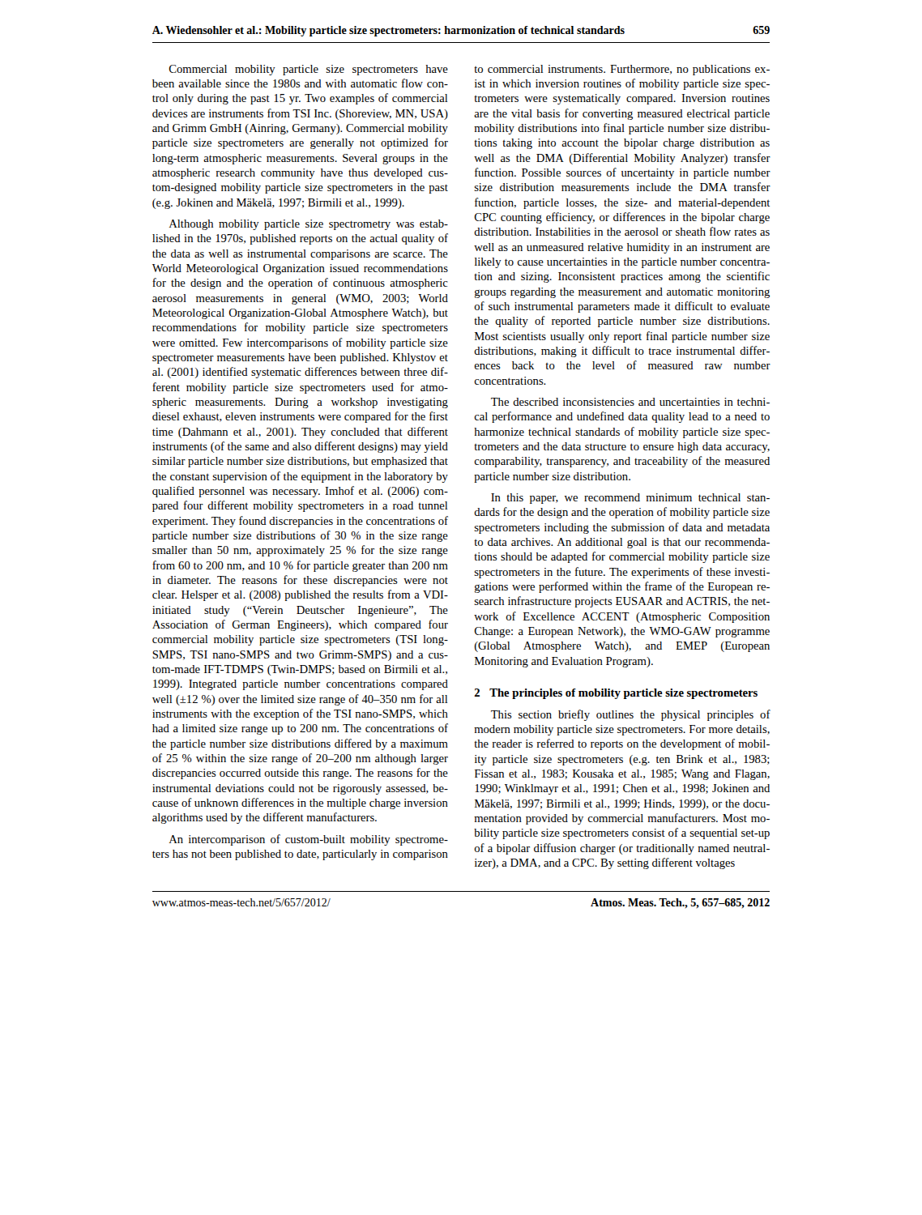A. Wiedensohler et al.: Mobility particle size spectrometers: harmonization of technical standards 659
Commercial mobility particle size spectrometers have been available since the 1980s and with automatic flow control only during the past 15 yr. Two examples of commercial devices are instruments from TSI Inc. (Shoreview, MN, USA) and Grimm GmbH (Ainring, Germany). Commercial mobility particle size spectrometers are generally not optimized for long-term atmospheric measurements. Several groups in the atmospheric research community have thus developed custom-designed mobility particle size spectrometers in the past (e.g. Jokinen and Mäkelä, 1997; Birmili et al., 1999).
Although mobility particle size spectrometry was established in the 1970s, published reports on the actual quality of the data as well as instrumental comparisons are scarce. The World Meteorological Organization issued recommendations for the design and the operation of continuous atmospheric aerosol measurements in general (WMO, 2003; World Meteorological Organization-Global Atmosphere Watch), but recommendations for mobility particle size spectrometers were omitted. Few intercomparisons of mobility particle size spectrometer measurements have been published. Khlystov et al. (2001) identified systematic differences between three different mobility particle size spectrometers used for atmospheric measurements. During a workshop investigating diesel exhaust, eleven instruments were compared for the first time (Dahmann et al., 2001). They concluded that different instruments (of the same and also different designs) may yield similar particle number size distributions, but emphasized that the constant supervision of the equipment in the laboratory by qualified personnel was necessary. Imhof et al. (2006) compared four different mobility spectrometers in a road tunnel experiment. They found discrepancies in the concentrations of particle number size distributions of 30 % in the size range smaller than 50 nm, approximately 25 % for the size range from 60 to 200 nm, and 10 % for particle greater than 200 nm in diameter. The reasons for these discrepancies were not clear. Helsper et al. (2008) published the results from a VDI-initiated study (“Verein Deutscher Ingenieure”, The Association of German Engineers), which compared four commercial mobility particle size spectrometers (TSI long-SMPS, TSI nano-SMPS and two Grimm-SMPS) and a custom-made IFT-TDMPS (Twin-DMPS; based on Birmili et al., 1999). Integrated particle number concentrations compared well (±12 %) over the limited size range of 40–350 nm for all instruments with the exception of the TSI nano-SMPS, which had a limited size range up to 200 nm. The concentrations of the particle number size distributions differed by a maximum of 25 % within the size range of 20–200 nm although larger discrepancies occurred outside this range. The reasons for the instrumental deviations could not be rigorously assessed, because of unknown differences in the multiple charge inversion algorithms used by the different manufacturers.
An intercomparison of custom-built mobility spectrometers has not been published to date, particularly in comparison to commercial instruments. Furthermore, no publications exist in which inversion routines of mobility particle size spectrometers were systematically compared. Inversion routines are the vital basis for converting measured electrical particle mobility distributions into final particle number size distributions taking into account the bipolar charge distribution as well as the DMA (Differential Mobility Analyzer) transfer function. Possible sources of uncertainty in particle number size distribution measurements include the DMA transfer function, particle losses, the size- and material-dependent CPC counting efficiency, or differences in the bipolar charge distribution. Instabilities in the aerosol or sheath flow rates as well as an unmeasured relative humidity in an instrument are likely to cause uncertainties in the particle number concentration and sizing. Inconsistent practices among the scientific groups regarding the measurement and automatic monitoring of such instrumental parameters made it difficult to evaluate the quality of reported particle number size distributions. Most scientists usually only report final particle number size distributions, making it difficult to trace instrumental differences back to the level of measured raw number concentrations.
The described inconsistencies and uncertainties in technical performance and undefined data quality lead to a need to harmonize technical standards of mobility particle size spectrometers and the data structure to ensure high data accuracy, comparability, transparency, and traceability of the measured particle number size distribution.
In this paper, we recommend minimum technical standards for the design and the operation of mobility particle size spectrometers including the submission of data and metadata to data archives. An additional goal is that our recommendations should be adapted for commercial mobility particle size spectrometers in the future. The experiments of these investigations were performed within the frame of the European research infrastructure projects EUSAAR and ACTRIS, the network of Excellence ACCENT (Atmospheric Composition Change: a European Network), the WMO-GAW programme (Global Atmosphere Watch), and EMEP (European Monitoring and Evaluation Program).
2 The principles of mobility particle size spectrometers
This section briefly outlines the physical principles of modern mobility particle size spectrometers. For more details, the reader is referred to reports on the development of mobility particle size spectrometers (e.g. ten Brink et al., 1983; Fissan et al., 1983; Kousaka et al., 1985; Wang and Flagan, 1990; Winklmayr et al., 1991; Chen et al., 1998; Jokinen and Mäkelä, 1997; Birmili et al., 1999; Hinds, 1999), or the documentation provided by commercial manufacturers. Most mobility particle size spectrometers consist of a sequential set-up of a bipolar diffusion charger (or traditionally named neutralizer), a DMA, and a CPC. By setting different voltages
www.atmos-meas-tech.net/5/657/2012/ Atmos. Meas. Tech., 5, 657–685, 2012